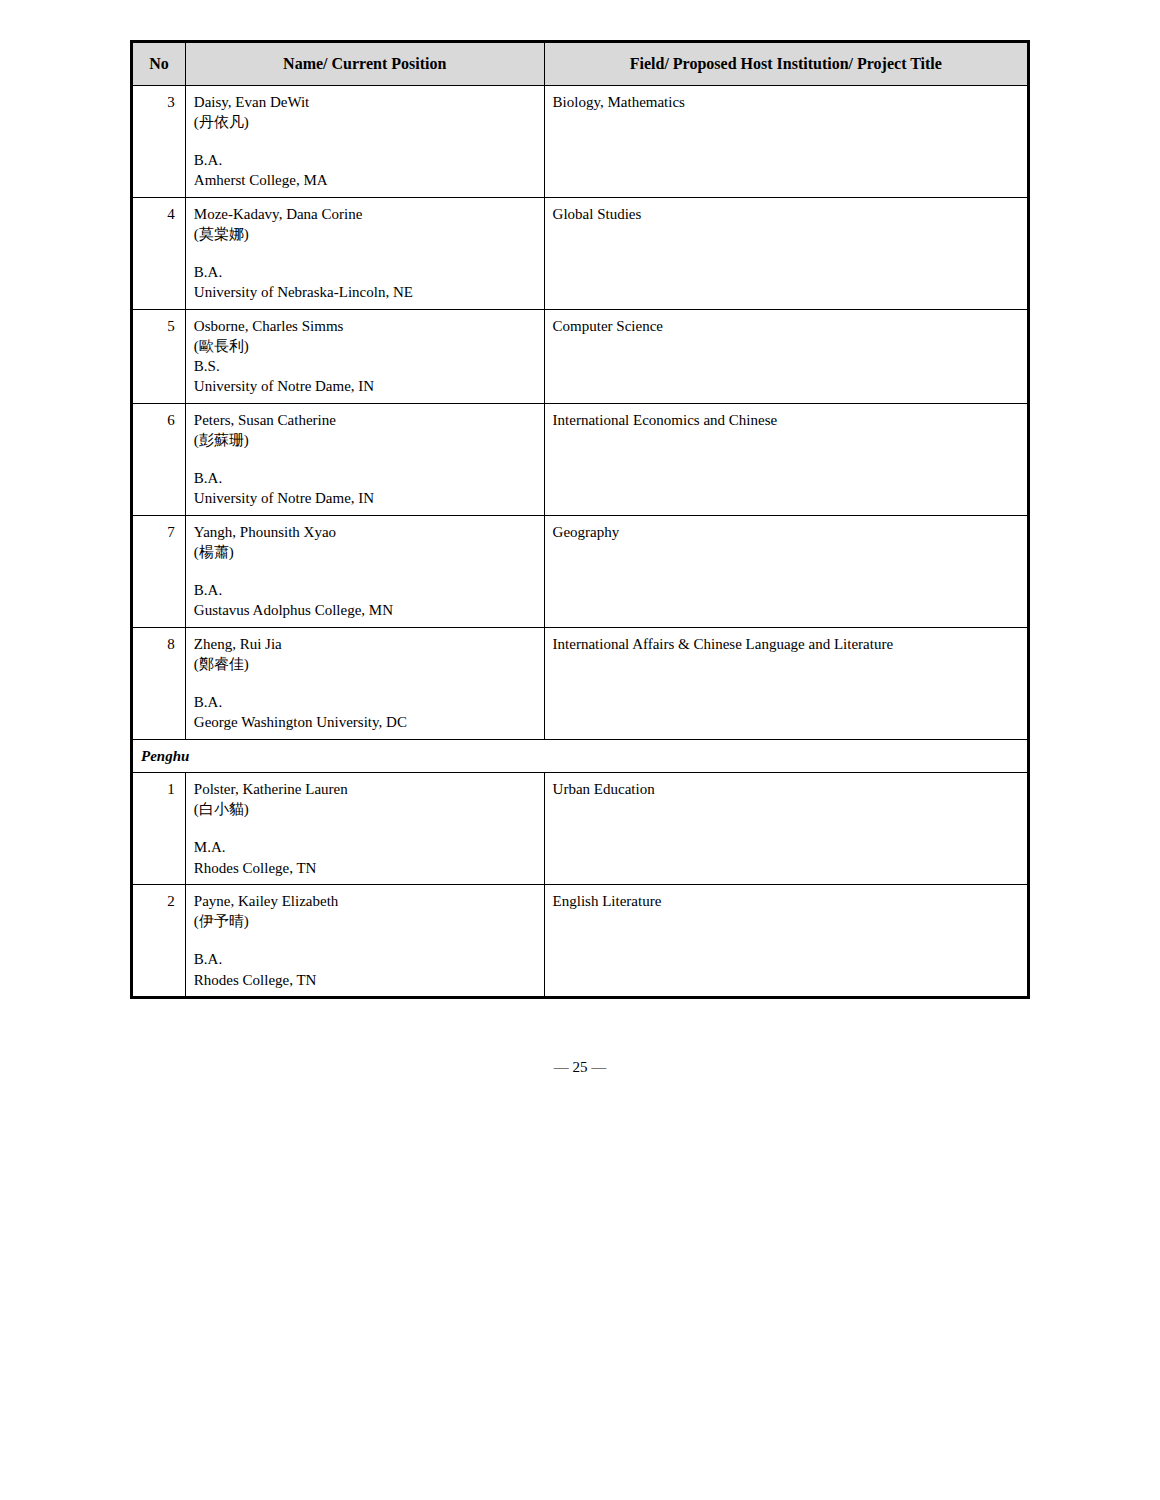| No | Name/ Current Position | Field/ Proposed Host Institution/ Project Title |
| --- | --- | --- |
| 3 | Daisy, Evan DeWit ( 丹依凡 ) B.A. Amherst College, MA | Biology, Mathematics |
| 4 | Moze-Kadavy, Dana Corine ( 莫棠娜 ) B.A. University of Nebraska-Lincoln, NE | Global Studies |
| 5 | Osborne, Charles Simms ( 歐長利 ) B.S. University of Notre Dame, IN | Computer Science |
| 6 | Peters, Susan Catherine ( 彭蘇珊 ) B.A. University of Notre Dame, IN | International Economics and Chinese |
| 7 | Yangh, Phounsith Xyao ( 楊蕭 ) B.A. Gustavus Adolphus College, MN | Geography |
| 8 | Zheng, Rui Jia ( 鄭睿佳 ) B.A. George Washington University, DC | International Affairs & Chinese Language and Literature |
| Penghu |
| 1 | Polster, Katherine Lauren ( 白小貓 ) M.A. Rhodes College, TN | Urban Education |
| 2 | Payne, Kailey Elizabeth ( 伊予晴 ) B.A. Rhodes College, TN | English Literature |
— 25 —